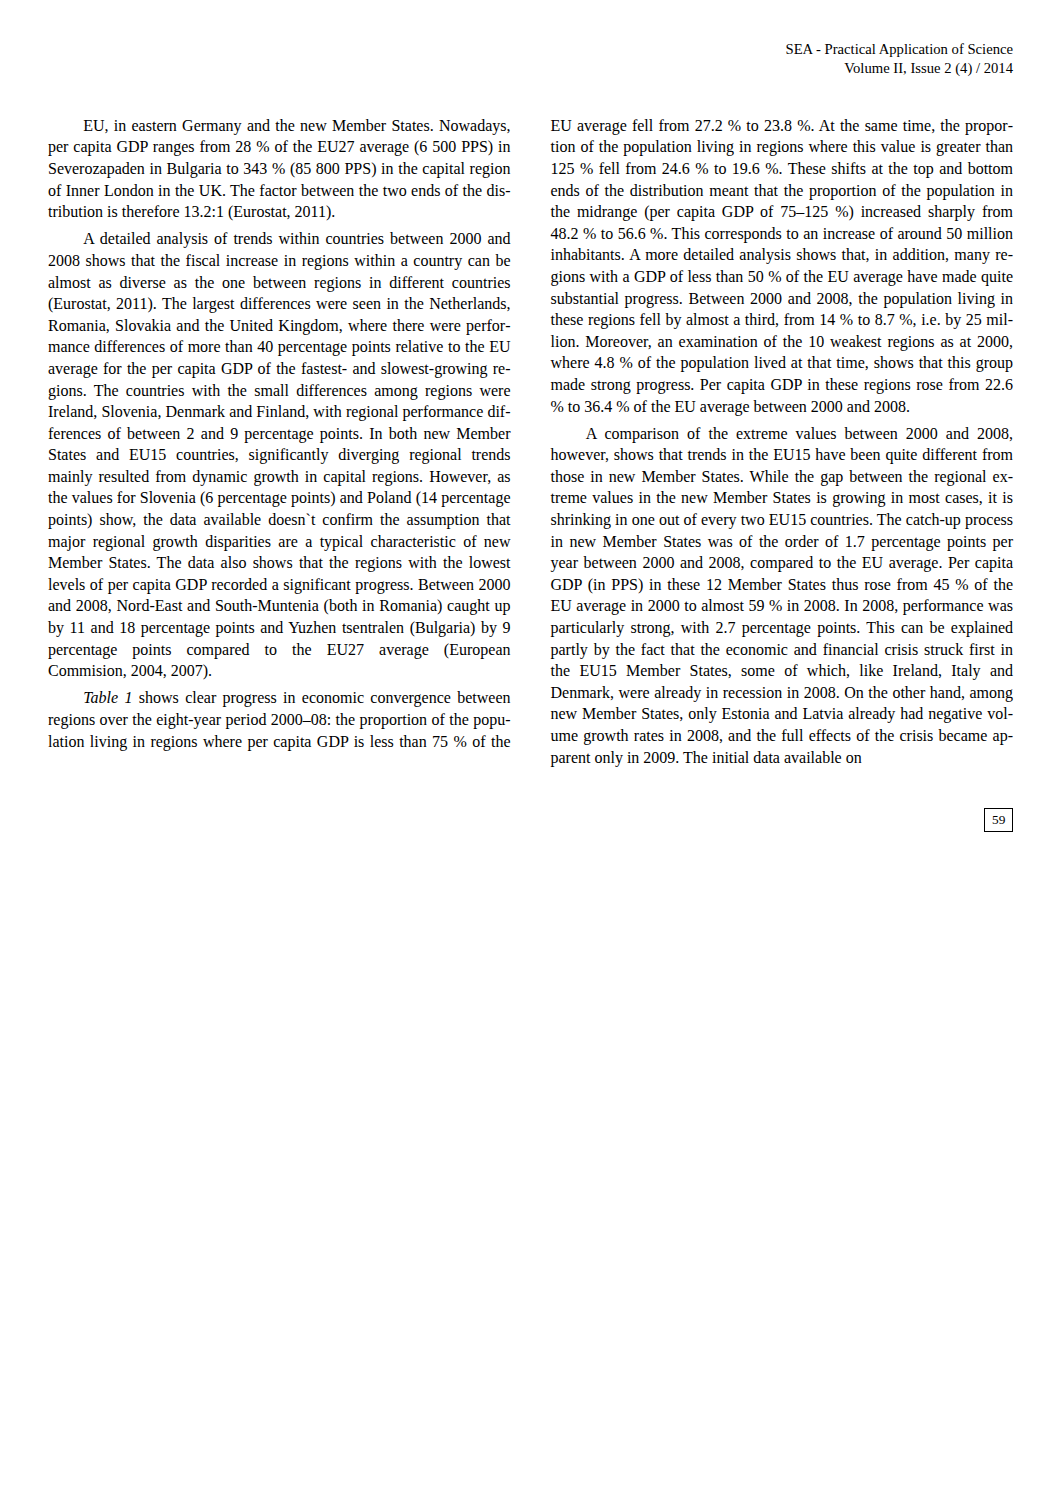SEA - Practical Application of Science
Volume II, Issue 2 (4) / 2014
EU, in eastern Germany and the new Member States. Nowadays, per capita GDP ranges from 28 % of the EU27 average (6 500 PPS) in Severozapaden in Bulgaria to 343 % (85 800 PPS) in the capital region of Inner London in the UK. The factor between the two ends of the distribution is therefore 13.2:1 (Eurostat, 2011).
A detailed analysis of trends within countries between 2000 and 2008 shows that the fiscal increase in regions within a country can be almost as diverse as the one between regions in different countries (Eurostat, 2011). The largest differences were seen in the Netherlands, Romania, Slovakia and the United Kingdom, where there were performance differences of more than 40 percentage points relative to the EU average for the per capita GDP of the fastest- and slowest-growing regions. The countries with the small differences among regions were Ireland, Slovenia, Denmark and Finland, with regional performance differences of between 2 and 9 percentage points. In both new Member States and EU15 countries, significantly diverging regional trends mainly resulted from dynamic growth in capital regions. However, as the values for Slovenia (6 percentage points) and Poland (14 percentage points) show, the data available doesn`t confirm the assumption that major regional growth disparities are a typical characteristic of new Member States. The data also shows that the regions with the lowest levels of per capita GDP recorded a significant progress. Between 2000 and 2008, Nord-East and South-Muntenia (both in Romania) caught up by 11 and 18 percentage points and Yuzhen tsentralen (Bulgaria) by 9 percentage points compared to the EU27 average (European Commision, 2004, 2007).
Table 1 shows clear progress in economic convergence between regions over the eight-year period 2000–08: the proportion of the population living in regions where per capita GDP is less than 75 % of the EU average fell from 27.2 % to 23.8 %. At the same time, the proportion of the population living in regions where this value is greater than 125 % fell from 24.6 % to 19.6 %. These shifts at the top and bottom ends of the distribution meant that the proportion of the population in the midrange (per capita GDP of 75–125 %) increased sharply from 48.2 % to 56.6 %. This corresponds to an increase of around 50 million inhabitants. A more detailed analysis shows that, in addition, many regions with a GDP of less than 50 % of the EU average have made quite substantial progress. Between 2000 and 2008, the population living in these regions fell by almost a third, from 14 % to 8.7 %, i.e. by 25 million. Moreover, an examination of the 10 weakest regions as at 2000, where 4.8 % of the population lived at that time, shows that this group made strong progress. Per capita GDP in these regions rose from 22.6 % to 36.4 % of the EU average between 2000 and 2008.
A comparison of the extreme values between 2000 and 2008, however, shows that trends in the EU15 have been quite different from those in new Member States. While the gap between the regional extreme values in the new Member States is growing in most cases, it is shrinking in one out of every two EU15 countries. The catch-up process in new Member States was of the order of 1.7 percentage points per year between 2000 and 2008, compared to the EU average. Per capita GDP (in PPS) in these 12 Member States thus rose from 45 % of the EU average in 2000 to almost 59 % in 2008. In 2008, performance was particularly strong, with 2.7 percentage points. This can be explained partly by the fact that the economic and financial crisis struck first in the EU15 Member States, some of which, like Ireland, Italy and Denmark, were already in recession in 2008. On the other hand, among new Member States, only Estonia and Latvia already had negative volume growth rates in 2008, and the full effects of the crisis became apparent only in 2009. The initial data available on
59